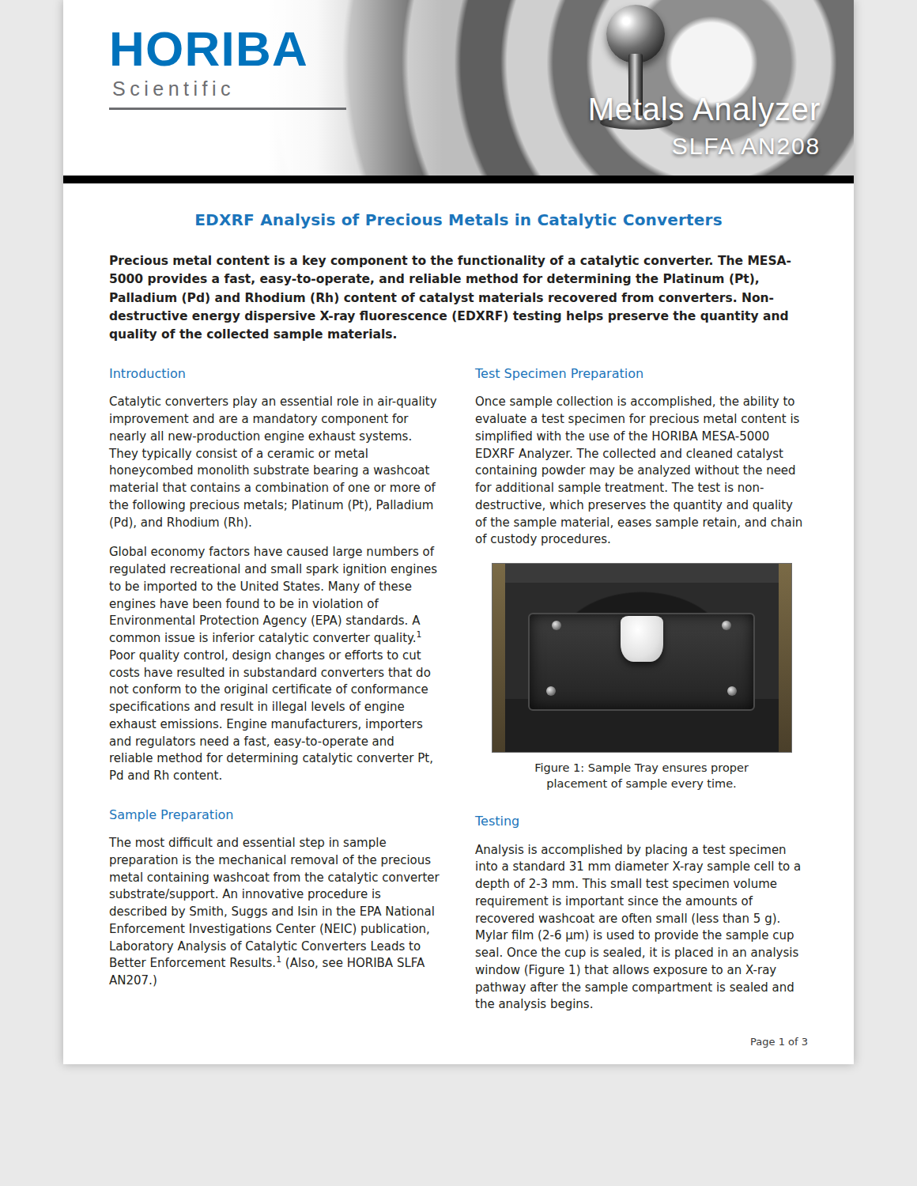HORIBA
Scientific
Metals Analyzer
SLFA AN208
EDXRF Analysis of Precious Metals in Catalytic Converters
Precious metal content is a key component to the functionality of a catalytic converter. The MESA-5000 provides a fast, easy-to-operate, and reliable method for determining the Platinum (Pt), Palladium (Pd) and Rhodium (Rh) content of catalyst materials recovered from converters. Non-destructive energy dispersive X-ray fluorescence (EDXRF) testing helps preserve the quantity and quality of the collected sample materials.
Introduction
Catalytic converters play an essential role in air-quality improvement and are a mandatory component for nearly all new-production engine exhaust systems. They typically consist of a ceramic or metal honeycombed monolith substrate bearing a washcoat material that contains a combination of one or more of the following precious metals; Platinum (Pt), Palladium (Pd), and Rhodium (Rh).
Global economy factors have caused large numbers of regulated recreational and small spark ignition engines to be imported to the United States. Many of these engines have been found to be in violation of Environmental Protection Agency (EPA) standards. A common issue is inferior catalytic converter quality.1 Poor quality control, design changes or efforts to cut costs have resulted in substandard converters that do not conform to the original certificate of conformance specifications and result in illegal levels of engine exhaust emissions. Engine manufacturers, importers and regulators need a fast, easy-to-operate and reliable method for determining catalytic converter Pt, Pd and Rh content.
Sample Preparation
The most difficult and essential step in sample preparation is the mechanical removal of the precious metal containing washcoat from the catalytic converter substrate/support. An innovative procedure is described by Smith, Suggs and Isin in the EPA National Enforcement Investigations Center (NEIC) publication, Laboratory Analysis of Catalytic Converters Leads to Better Enforcement Results.1 (Also, see HORIBA SLFA AN207.)
Test Specimen Preparation
Once sample collection is accomplished, the ability to evaluate a test specimen for precious metal content is simplified with the use of the HORIBA MESA-5000 EDXRF Analyzer. The collected and cleaned catalyst containing powder may be analyzed without the need for additional sample treatment. The test is non-destructive, which preserves the quantity and quality of the sample material, eases sample retain, and chain of custody procedures.
Figure 1: Sample Tray ensures proper
placement of sample every time.
Testing
Analysis is accomplished by placing a test specimen into a standard 31 mm diameter X-ray sample cell to a depth of 2-3 mm. This small test specimen volume requirement is important since the amounts of recovered washcoat are often small (less than 5 g). Mylar film (2-6 µm) is used to provide the sample cup seal. Once the cup is sealed, it is placed in an analysis window (Figure 1) that allows exposure to an X-ray pathway after the sample compartment is sealed and the analysis begins.
Page 1 of 3